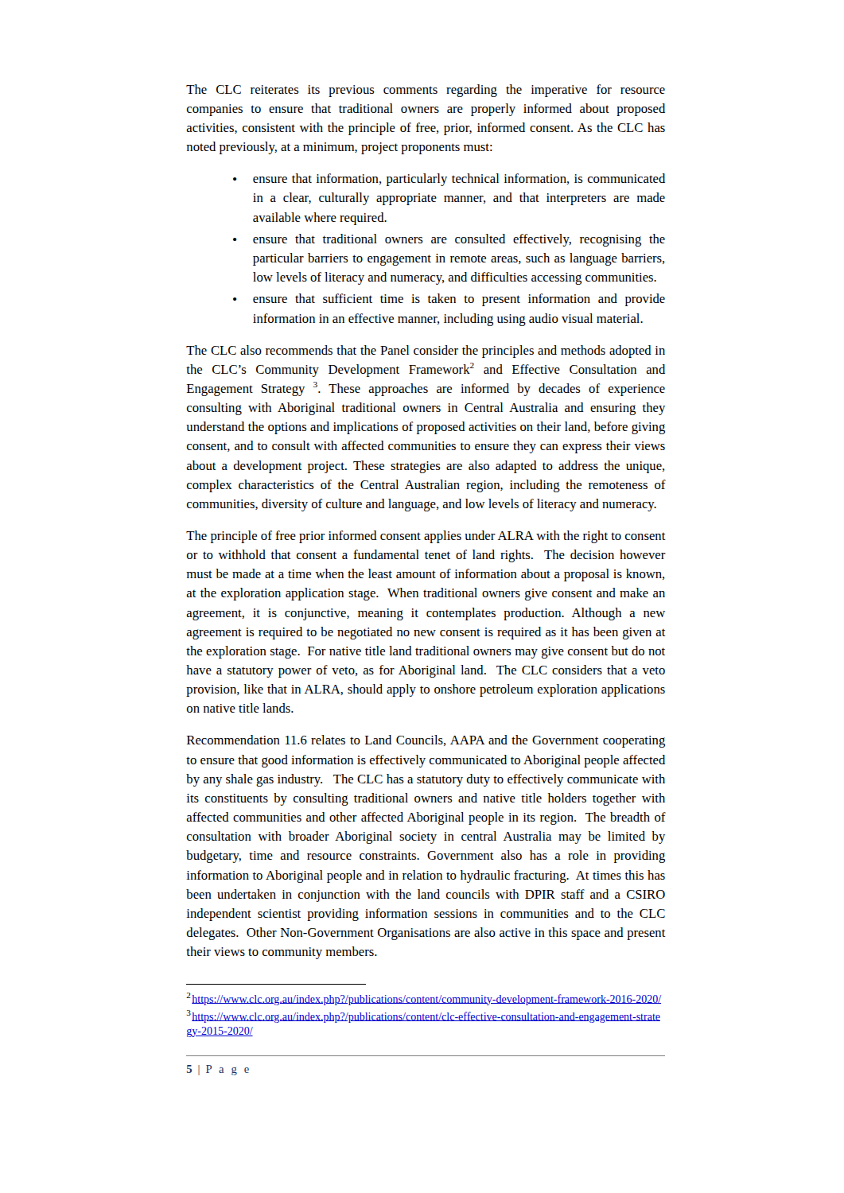The CLC reiterates its previous comments regarding the imperative for resource companies to ensure that traditional owners are properly informed about proposed activities, consistent with the principle of free, prior, informed consent. As the CLC has noted previously, at a minimum, project proponents must:
ensure that information, particularly technical information, is communicated in a clear, culturally appropriate manner, and that interpreters are made available where required.
ensure that traditional owners are consulted effectively, recognising the particular barriers to engagement in remote areas, such as language barriers, low levels of literacy and numeracy, and difficulties accessing communities.
ensure that sufficient time is taken to present information and provide information in an effective manner, including using audio visual material.
The CLC also recommends that the Panel consider the principles and methods adopted in the CLC’s Community Development Framework2 and Effective Consultation and Engagement Strategy 3. These approaches are informed by decades of experience consulting with Aboriginal traditional owners in Central Australia and ensuring they understand the options and implications of proposed activities on their land, before giving consent, and to consult with affected communities to ensure they can express their views about a development project. These strategies are also adapted to address the unique, complex characteristics of the Central Australian region, including the remoteness of communities, diversity of culture and language, and low levels of literacy and numeracy.
The principle of free prior informed consent applies under ALRA with the right to consent or to withhold that consent a fundamental tenet of land rights. The decision however must be made at a time when the least amount of information about a proposal is known, at the exploration application stage. When traditional owners give consent and make an agreement, it is conjunctive, meaning it contemplates production. Although a new agreement is required to be negotiated no new consent is required as it has been given at the exploration stage. For native title land traditional owners may give consent but do not have a statutory power of veto, as for Aboriginal land. The CLC considers that a veto provision, like that in ALRA, should apply to onshore petroleum exploration applications on native title lands.
Recommendation 11.6 relates to Land Councils, AAPA and the Government cooperating to ensure that good information is effectively communicated to Aboriginal people affected by any shale gas industry. The CLC has a statutory duty to effectively communicate with its constituents by consulting traditional owners and native title holders together with affected communities and other affected Aboriginal people in its region. The breadth of consultation with broader Aboriginal society in central Australia may be limited by budgetary, time and resource constraints. Government also has a role in providing information to Aboriginal people and in relation to hydraulic fracturing. At times this has been undertaken in conjunction with the land councils with DPIR staff and a CSIRO independent scientist providing information sessions in communities and to the CLC delegates. Other Non-Government Organisations are also active in this space and present their views to community members.
2 https://www.clc.org.au/index.php?/publications/content/community-development-framework-2016-2020/
3 https://www.clc.org.au/index.php?/publications/content/clc-effective-consultation-and-engagement-strategy-2015-2020/
5 | P a g e